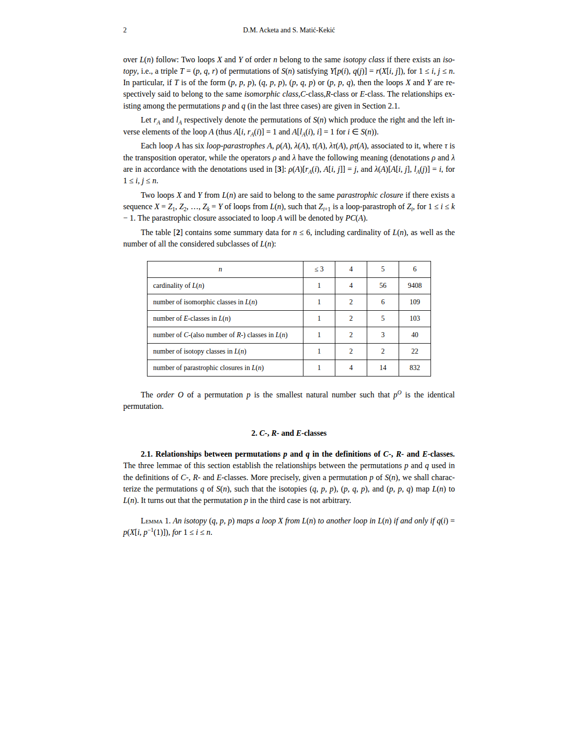2
D.M. Acketa and S. Matić-Kekić
over L(n) follow: Two loops X and Y of order n belong to the same isotopy class if there exists an isotopy, i.e., a triple T = (p, q, r) of permutations of S(n) satisfying Y[p(i), q(j)] = r(X[i, j]), for 1 ≤ i, j ≤ n. In particular, if T is of the form (p, p, p), (q, p, p), (p, q, p) or (p, p, q), then the loops X and Y are respectively said to belong to the same isomorphic class,C-class,R-class or E-class. The relationships existing among the permutations p and q (in the last three cases) are given in Section 2.1.
Let rA and lA respectively denote the permutations of S(n) which produce the right and the left inverse elements of the loop A (thus A[i, rA(i)] = 1 and A[lA(i), i] = 1 for i ∈ S(n)).
Each loop A has six loop-parastrophes A, ρ(A), λ(A), τ(A), λτ(A), ρτ(A), associated to it, where τ is the transposition operator, while the operators ρ and λ have the following meaning (denotations ρ and λ are in accordance with the denotations used in [3]: ρ(A)[rA(i), A[i, j]] = j, and λ(A)[A[i, j], lA(j)] = i, for 1 ≤ i, j ≤ n.
Two loops X and Y from L(n) are said to belong to the same parastrophic closure if there exists a sequence X = Z1, Z2, …, Zk = Y of loops from L(n), such that Zi+1 is a loop-parastroph of Zi, for 1 ≤ i ≤ k − 1. The parastrophic closure associated to loop A will be denoted by PC(A).
The table [2] contains some summary data for n ≤ 6, including cardinality of L(n), as well as the number of all the considered subclasses of L(n):
| n | ≤ 3 | 4 | 5 | 6 |
| cardinality of L ( n ) | 1 | 4 | 56 | 9408 |
| number of isomorphic classes in L ( n ) | 1 | 2 | 6 | 109 |
| number of E -classes in L ( n ) | 1 | 2 | 5 | 103 |
| number of C -(also number of R -) classes in L ( n ) | 1 | 2 | 3 | 40 |
| number of isotopy classes in L ( n ) | 1 | 2 | 2 | 22 |
| number of parastrophic closures in L ( n ) | 1 | 4 | 14 | 832 |
The order O of a permutation p is the smallest natural number such that pO is the identical permutation.
2. C-, R- and E-classes
2.1. Relationships between permutations p and q in the definitions of C-, R- and E-classes. The three lemmae of this section establish the relationships between the permutations p and q used in the definitions of C-, R- and E-classes. More precisely, given a permutation p of S(n), we shall characterize the permutations q of S(n), such that the isotopies (q, p, p), (p, q, p), and (p, p, q) map L(n) to L(n). It turns out that the permutation p in the third case is not arbitrary.
Lemma 1. An isotopy (q, p, p) maps a loop X from L(n) to another loop in L(n) if and only if q(i) = p(X[i, p−1(1)]), for 1 ≤ i ≤ n.